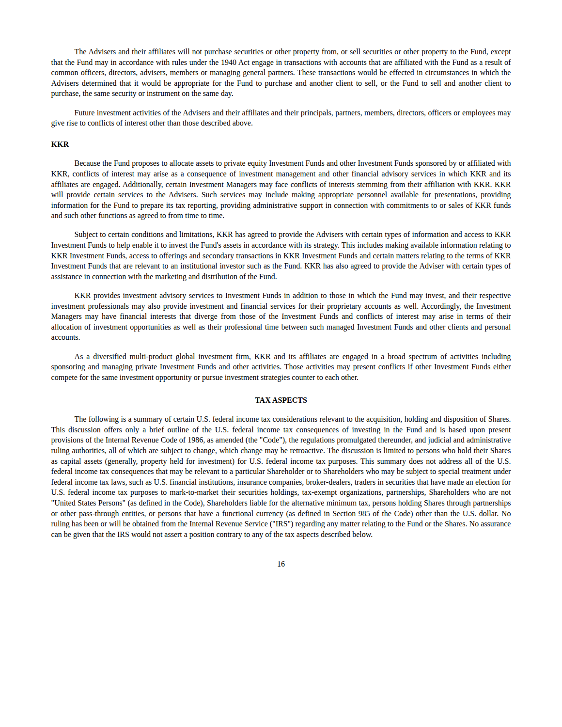The Advisers and their affiliates will not purchase securities or other property from, or sell securities or other property to the Fund, except that the Fund may in accordance with rules under the 1940 Act engage in transactions with accounts that are affiliated with the Fund as a result of common officers, directors, advisers, members or managing general partners. These transactions would be effected in circumstances in which the Advisers determined that it would be appropriate for the Fund to purchase and another client to sell, or the Fund to sell and another client to purchase, the same security or instrument on the same day.
Future investment activities of the Advisers and their affiliates and their principals, partners, members, directors, officers or employees may give rise to conflicts of interest other than those described above.
KKR
Because the Fund proposes to allocate assets to private equity Investment Funds and other Investment Funds sponsored by or affiliated with KKR, conflicts of interest may arise as a consequence of investment management and other financial advisory services in which KKR and its affiliates are engaged. Additionally, certain Investment Managers may face conflicts of interests stemming from their affiliation with KKR. KKR will provide certain services to the Advisers. Such services may include making appropriate personnel available for presentations, providing information for the Fund to prepare its tax reporting, providing administrative support in connection with commitments to or sales of KKR funds and such other functions as agreed to from time to time.
Subject to certain conditions and limitations, KKR has agreed to provide the Advisers with certain types of information and access to KKR Investment Funds to help enable it to invest the Fund's assets in accordance with its strategy. This includes making available information relating to KKR Investment Funds, access to offerings and secondary transactions in KKR Investment Funds and certain matters relating to the terms of KKR Investment Funds that are relevant to an institutional investor such as the Fund. KKR has also agreed to provide the Adviser with certain types of assistance in connection with the marketing and distribution of the Fund.
KKR provides investment advisory services to Investment Funds in addition to those in which the Fund may invest, and their respective investment professionals may also provide investment and financial services for their proprietary accounts as well. Accordingly, the Investment Managers may have financial interests that diverge from those of the Investment Funds and conflicts of interest may arise in terms of their allocation of investment opportunities as well as their professional time between such managed Investment Funds and other clients and personal accounts.
As a diversified multi-product global investment firm, KKR and its affiliates are engaged in a broad spectrum of activities including sponsoring and managing private Investment Funds and other activities. Those activities may present conflicts if other Investment Funds either compete for the same investment opportunity or pursue investment strategies counter to each other.
TAX ASPECTS
The following is a summary of certain U.S. federal income tax considerations relevant to the acquisition, holding and disposition of Shares. This discussion offers only a brief outline of the U.S. federal income tax consequences of investing in the Fund and is based upon present provisions of the Internal Revenue Code of 1986, as amended (the "Code"), the regulations promulgated thereunder, and judicial and administrative ruling authorities, all of which are subject to change, which change may be retroactive. The discussion is limited to persons who hold their Shares as capital assets (generally, property held for investment) for U.S. federal income tax purposes. This summary does not address all of the U.S. federal income tax consequences that may be relevant to a particular Shareholder or to Shareholders who may be subject to special treatment under federal income tax laws, such as U.S. financial institutions, insurance companies, broker-dealers, traders in securities that have made an election for U.S. federal income tax purposes to mark-to-market their securities holdings, tax-exempt organizations, partnerships, Shareholders who are not "United States Persons" (as defined in the Code), Shareholders liable for the alternative minimum tax, persons holding Shares through partnerships or other pass-through entities, or persons that have a functional currency (as defined in Section 985 of the Code) other than the U.S. dollar. No ruling has been or will be obtained from the Internal Revenue Service ("IRS") regarding any matter relating to the Fund or the Shares. No assurance can be given that the IRS would not assert a position contrary to any of the tax aspects described below.
16